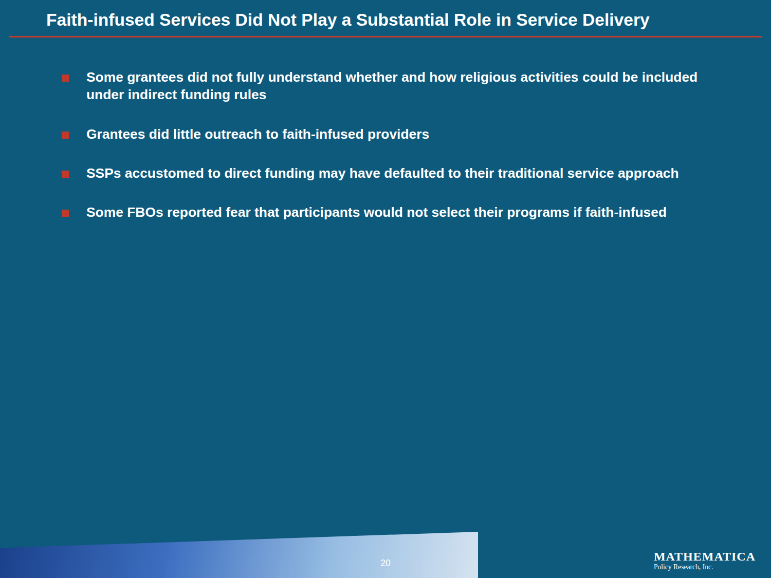Faith-infused Services Did Not Play a Substantial Role in Service Delivery
Some grantees did not fully understand whether and how religious activities could be included under indirect funding rules
Grantees did little outreach to faith-infused providers
SSPs accustomed to direct funding may have defaulted to their traditional service approach
Some FBOs reported fear that participants would not select their programs if faith-infused
20
MATHEMATICA
Policy Research, Inc.